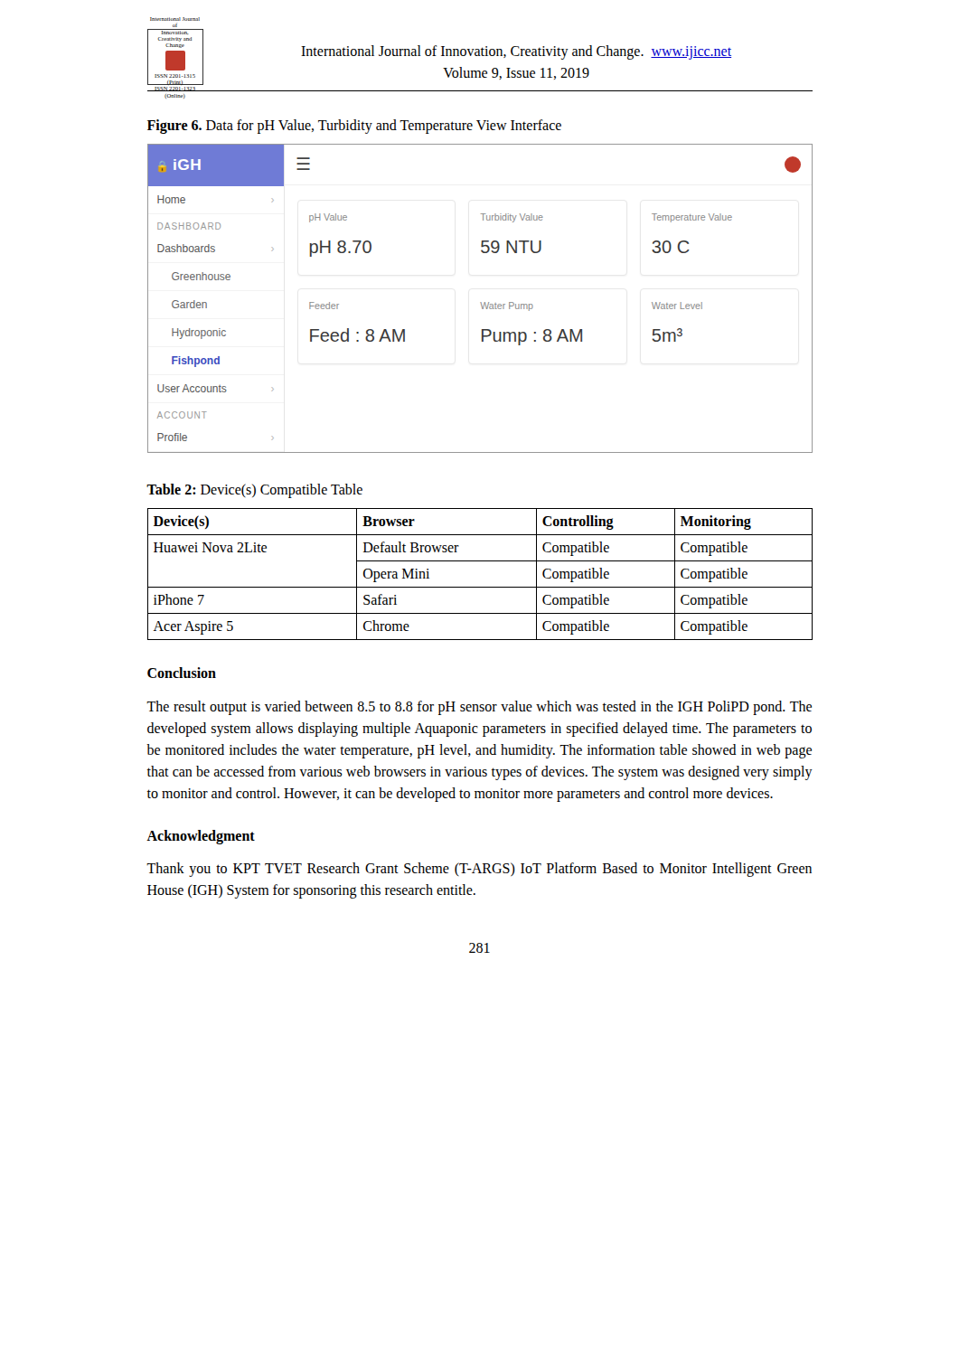International Journal of
Innovation, Creativity and
Change ISSN 2201-1315 (Print)
ISSN 2201-1323 (Online)
International Journal of Innovation, Creativity and Change. www.ijicc.net
Volume 9, Issue 11, 2019
Figure 6. Data for pH Value, Turbidity and Temperature View Interface
🔒iGH
Home
Dashboard
Dashboards
Greenhouse
Garden
Hydroponic
Fishpond
User Accounts
Account
Profile
☰
pH Value
pH 8.70
Turbidity Value
59 NTU
Temperature Value
30 C
Feeder
Feed : 8 AM
Water Pump
Pump : 8 AM
Water Level
5m³
Table 2: Device(s) Compatible Table
| Device(s) | Browser | Controlling | Monitoring |
| --- | --- | --- | --- |
| Huawei Nova 2Lite | Default Browser | Compatible | Compatible |
| Opera Mini | Compatible | Compatible |
| iPhone 7 | Safari | Compatible | Compatible |
| Acer Aspire 5 | Chrome | Compatible | Compatible |
Conclusion
The result output is varied between 8.5 to 8.8 for pH sensor value which was tested in the IGH PoliPD pond. The developed system allows displaying multiple Aquaponic parameters in specified delayed time. The parameters to be monitored includes the water temperature, pH level, and humidity. The information table showed in web page that can be accessed from various web browsers in various types of devices. The system was designed very simply to monitor and control. However, it can be developed to monitor more parameters and control more devices.
Acknowledgment
Thank you to KPT TVET Research Grant Scheme (T-ARGS) IoT Platform Based to Monitor Intelligent Green House (IGH) System for sponsoring this research entitle.
281